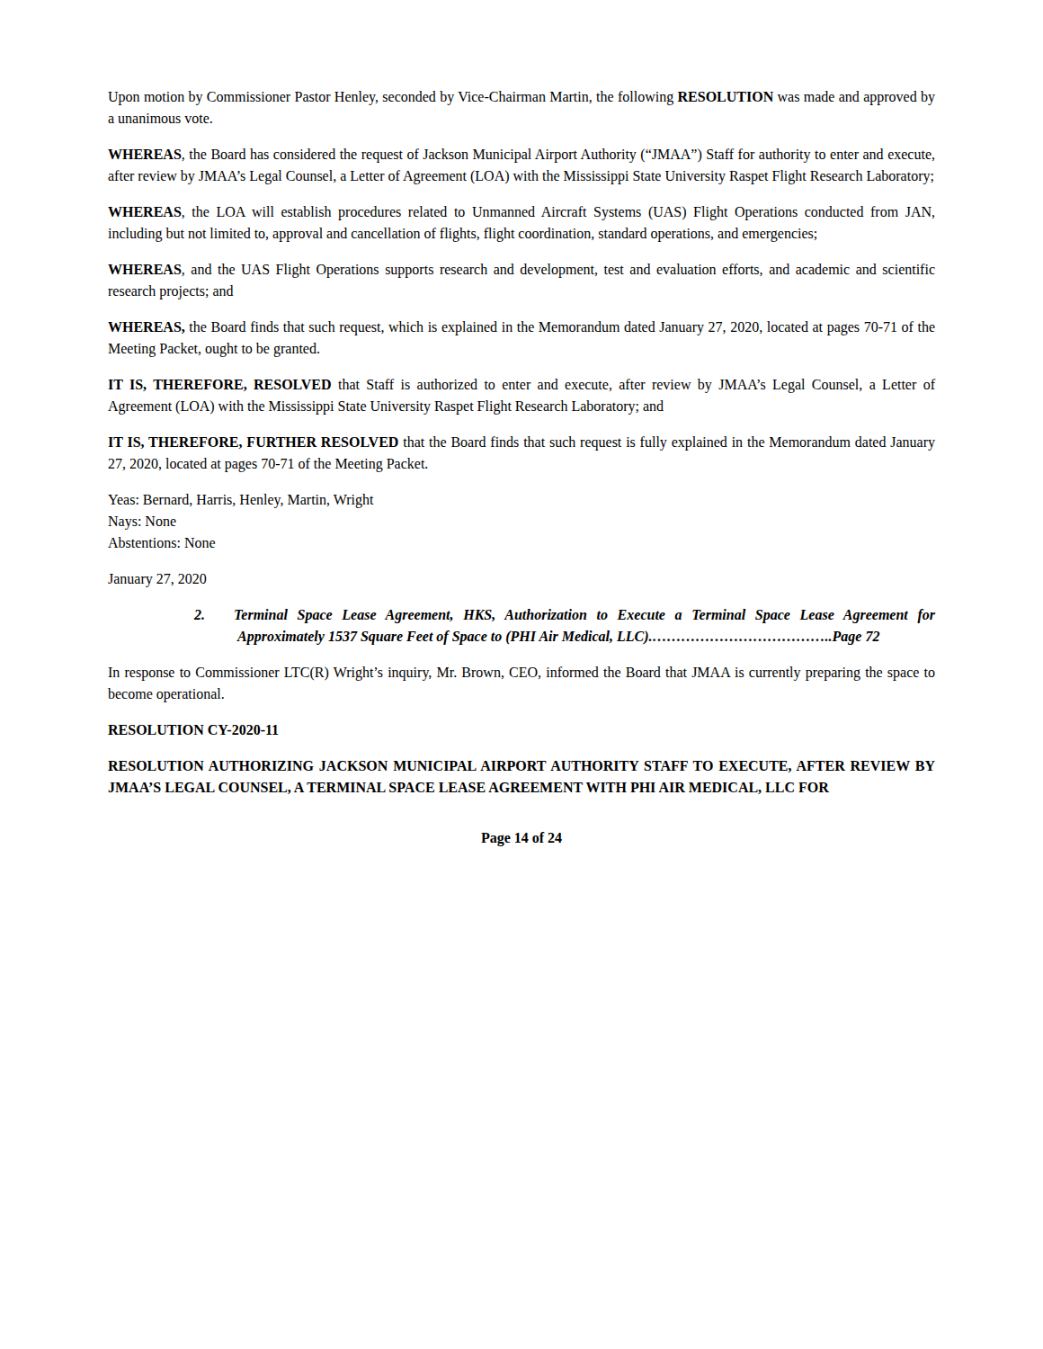Upon motion by Commissioner Pastor Henley, seconded by Vice-Chairman Martin, the following RESOLUTION was made and approved by a unanimous vote.
WHEREAS, the Board has considered the request of Jackson Municipal Airport Authority (“JMAA”) Staff for authority to enter and execute, after review by JMAA’s Legal Counsel, a Letter of Agreement (LOA) with the Mississippi State University Raspet Flight Research Laboratory;
WHEREAS, the LOA will establish procedures related to Unmanned Aircraft Systems (UAS) Flight Operations conducted from JAN, including but not limited to, approval and cancellation of flights, flight coordination, standard operations, and emergencies;
WHEREAS, and the UAS Flight Operations supports research and development, test and evaluation efforts, and academic and scientific research projects; and
WHEREAS, the Board finds that such request, which is explained in the Memorandum dated January 27, 2020, located at pages 70-71 of the Meeting Packet, ought to be granted.
IT IS, THEREFORE, RESOLVED that Staff is authorized to enter and execute, after review by JMAA’s Legal Counsel, a Letter of Agreement (LOA) with the Mississippi State University Raspet Flight Research Laboratory; and
IT IS, THEREFORE, FURTHER RESOLVED that the Board finds that such request is fully explained in the Memorandum dated January 27, 2020, located at pages 70-71 of the Meeting Packet.
Yeas: Bernard, Harris, Henley, Martin, Wright
Nays: None
Abstentions: None
January 27, 2020
2.  Terminal Space Lease Agreement, HKS, Authorization to Execute a Terminal Space Lease Agreement for Approximately 1537 Square Feet of Space to (PHI Air Medical, LLC).………………………………..Page 72
In response to Commissioner LTC(R) Wright’s inquiry, Mr. Brown, CEO, informed the Board that JMAA is currently preparing the space to become operational.
RESOLUTION CY-2020-11
RESOLUTION AUTHORIZING JACKSON MUNICIPAL AIRPORT AUTHORITY STAFF TO EXECUTE, AFTER REVIEW BY JMAA’S LEGAL COUNSEL, A TERMINAL SPACE LEASE AGREEMENT WITH PHI AIR MEDICAL, LLC FOR
Page 14 of 24